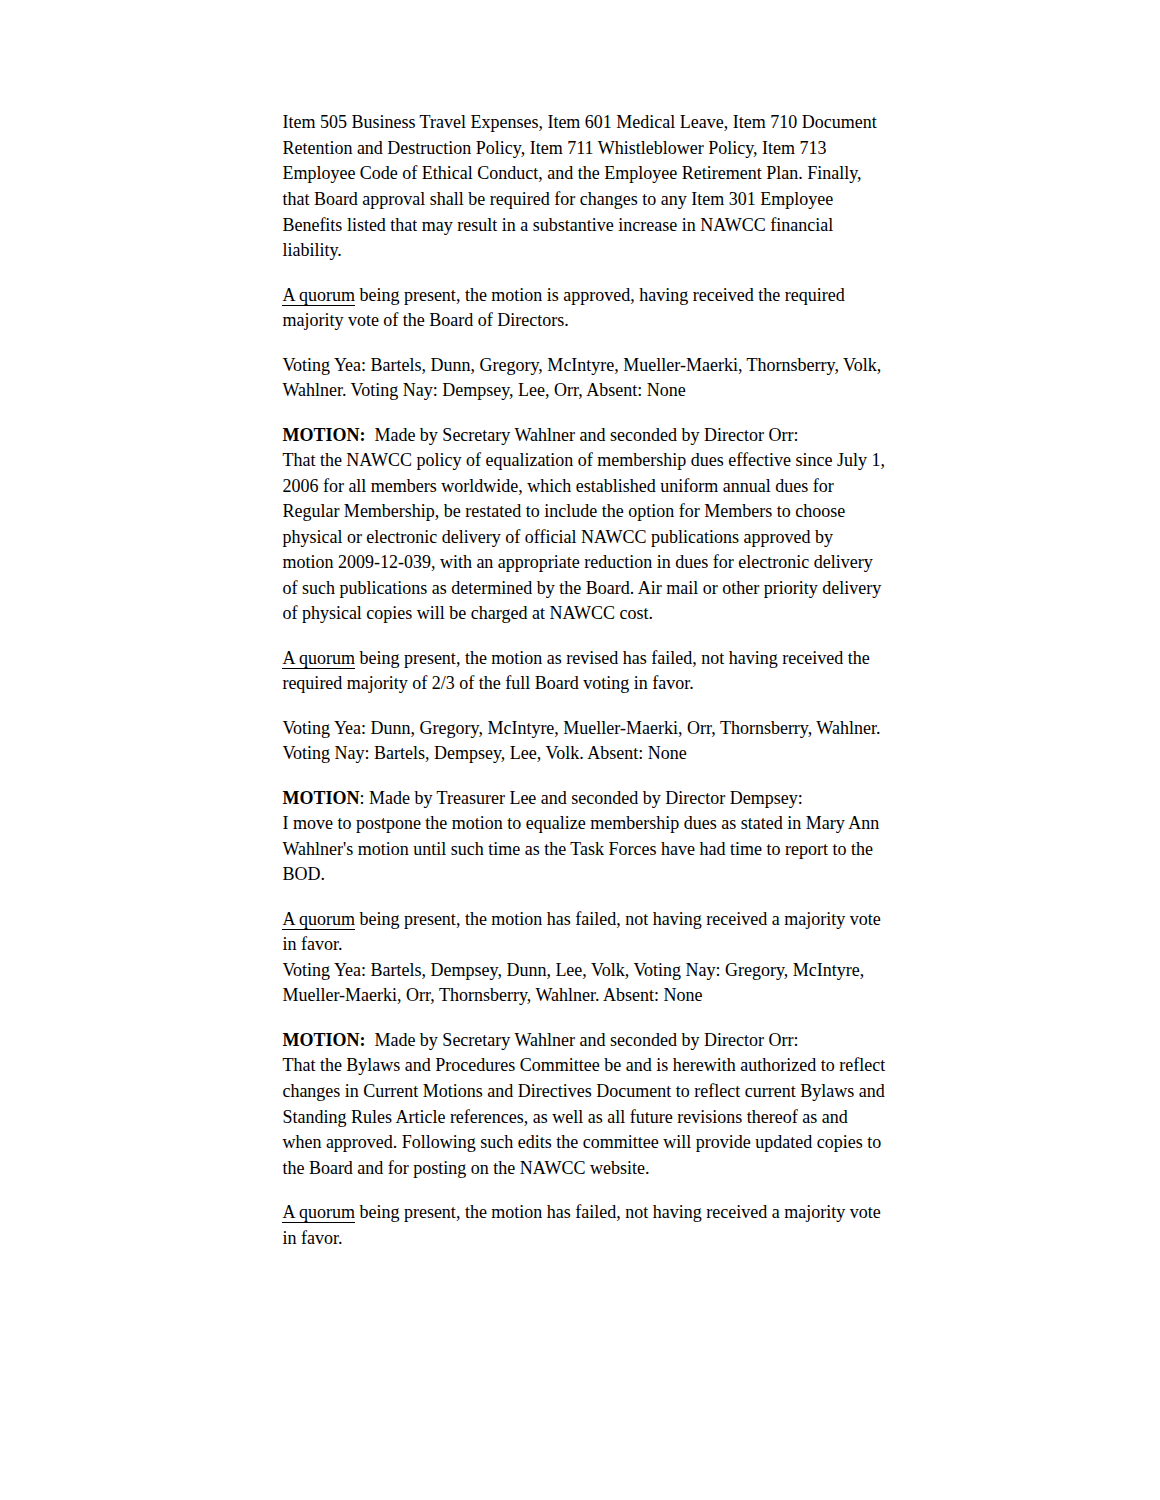Item 505 Business Travel Expenses, Item 601 Medical Leave, Item 710 Document Retention and Destruction Policy, Item 711 Whistleblower Policy, Item 713 Employee Code of Ethical Conduct, and the Employee Retirement Plan. Finally, that Board approval shall be required for changes to any Item 301 Employee Benefits listed that may result in a substantive increase in NAWCC financial liability.
A quorum being present, the motion is approved, having received the required majority vote of the Board of Directors.
Voting Yea: Bartels, Dunn, Gregory, McIntyre, Mueller-Maerki, Thornsberry, Volk, Wahlner. Voting Nay: Dempsey, Lee, Orr, Absent: None
MOTION: Made by Secretary Wahlner and seconded by Director Orr:
That the NAWCC policy of equalization of membership dues effective since July 1, 2006 for all members worldwide, which established uniform annual dues for Regular Membership, be restated to include the option for Members to choose physical or electronic delivery of official NAWCC publications approved by motion 2009-12-039, with an appropriate reduction in dues for electronic delivery of such publications as determined by the Board. Air mail or other priority delivery of physical copies will be charged at NAWCC cost.
A quorum being present, the motion as revised has failed, not having received the required majority of 2/3 of the full Board voting in favor.
Voting Yea: Dunn, Gregory, McIntyre, Mueller-Maerki, Orr, Thornsberry, Wahlner. Voting Nay: Bartels, Dempsey, Lee, Volk. Absent: None
MOTION: Made by Treasurer Lee and seconded by Director Dempsey:
I move to postpone the motion to equalize membership dues as stated in Mary Ann Wahlner's motion until such time as the Task Forces have had time to report to the BOD.
A quorum being present, the motion has failed, not having received a majority vote in favor.
Voting Yea: Bartels, Dempsey, Dunn, Lee, Volk, Voting Nay: Gregory, McIntyre, Mueller-Maerki, Orr, Thornsberry, Wahlner. Absent: None
MOTION: Made by Secretary Wahlner and seconded by Director Orr:
That the Bylaws and Procedures Committee be and is herewith authorized to reflect changes in Current Motions and Directives Document to reflect current Bylaws and Standing Rules Article references, as well as all future revisions thereof as and when approved. Following such edits the committee will provide updated copies to the Board and for posting on the NAWCC website.
A quorum being present, the motion has failed, not having received a majority vote in favor.